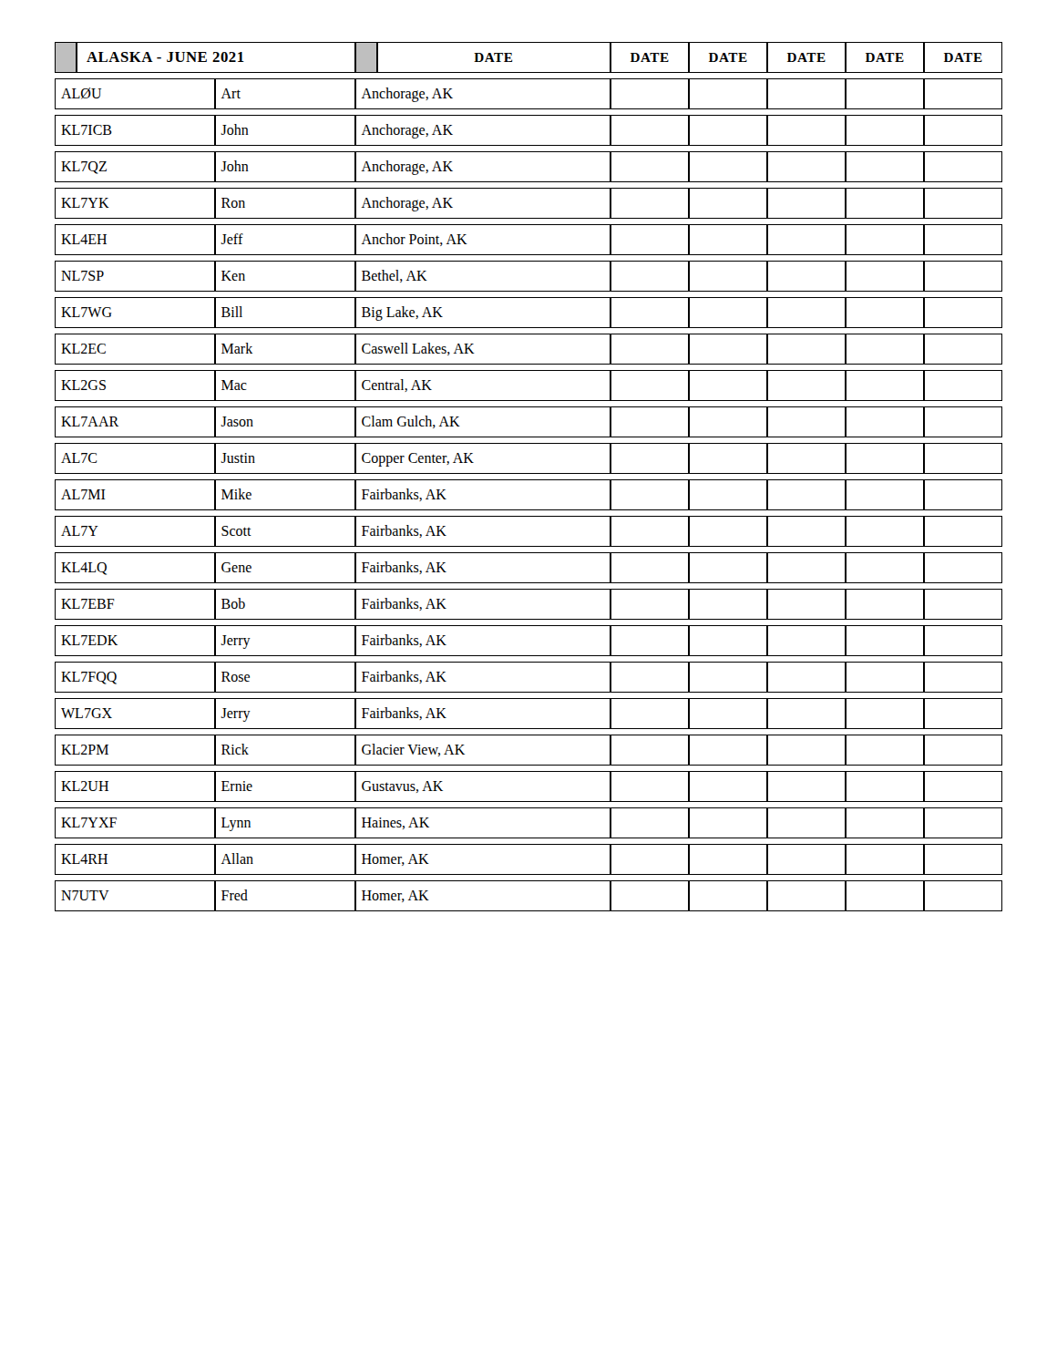| | ALASKA - JUNE 2021 | | DATE | DATE | DATE | DATE | DATE | DATE |
| --- | --- | --- | --- | --- | --- | --- | --- | --- |
| ALØU | Art | Anchorage, AK | | | | | |
| KL7ICB | John | Anchorage, AK | | | | | |
| KL7QZ | John | Anchorage, AK | | | | | |
| KL7YK | Ron | Anchorage, AK | | | | | |
| KL4EH | Jeff | Anchor Point, AK | | | | | |
| NL7SP | Ken | Bethel, AK | | | | | |
| KL7WG | Bill | Big Lake, AK | | | | | |
| KL2EC | Mark | Caswell Lakes, AK | | | | | |
| KL2GS | Mac | Central, AK | | | | | |
| KL7AAR | Jason | Clam Gulch, AK | | | | | |
| AL7C | Justin | Copper Center, AK | | | | | |
| AL7MI | Mike | Fairbanks, AK | | | | | |
| AL7Y | Scott | Fairbanks, AK | | | | | |
| KL4LQ | Gene | Fairbanks, AK | | | | | |
| KL7EBF | Bob | Fairbanks, AK | | | | | |
| KL7EDK | Jerry | Fairbanks, AK | | | | | |
| KL7FQQ | Rose | Fairbanks, AK | | | | | |
| WL7GX | Jerry | Fairbanks, AK | | | | | |
| KL2PM | Rick | Glacier View, AK | | | | | |
| KL2UH | Ernie | Gustavus, AK | | | | | |
| KL7YXF | Lynn | Haines, AK | | | | | |
| KL4RH | Allan | Homer, AK | | | | | |
| N7UTV | Fred | Homer, AK | | | | | |